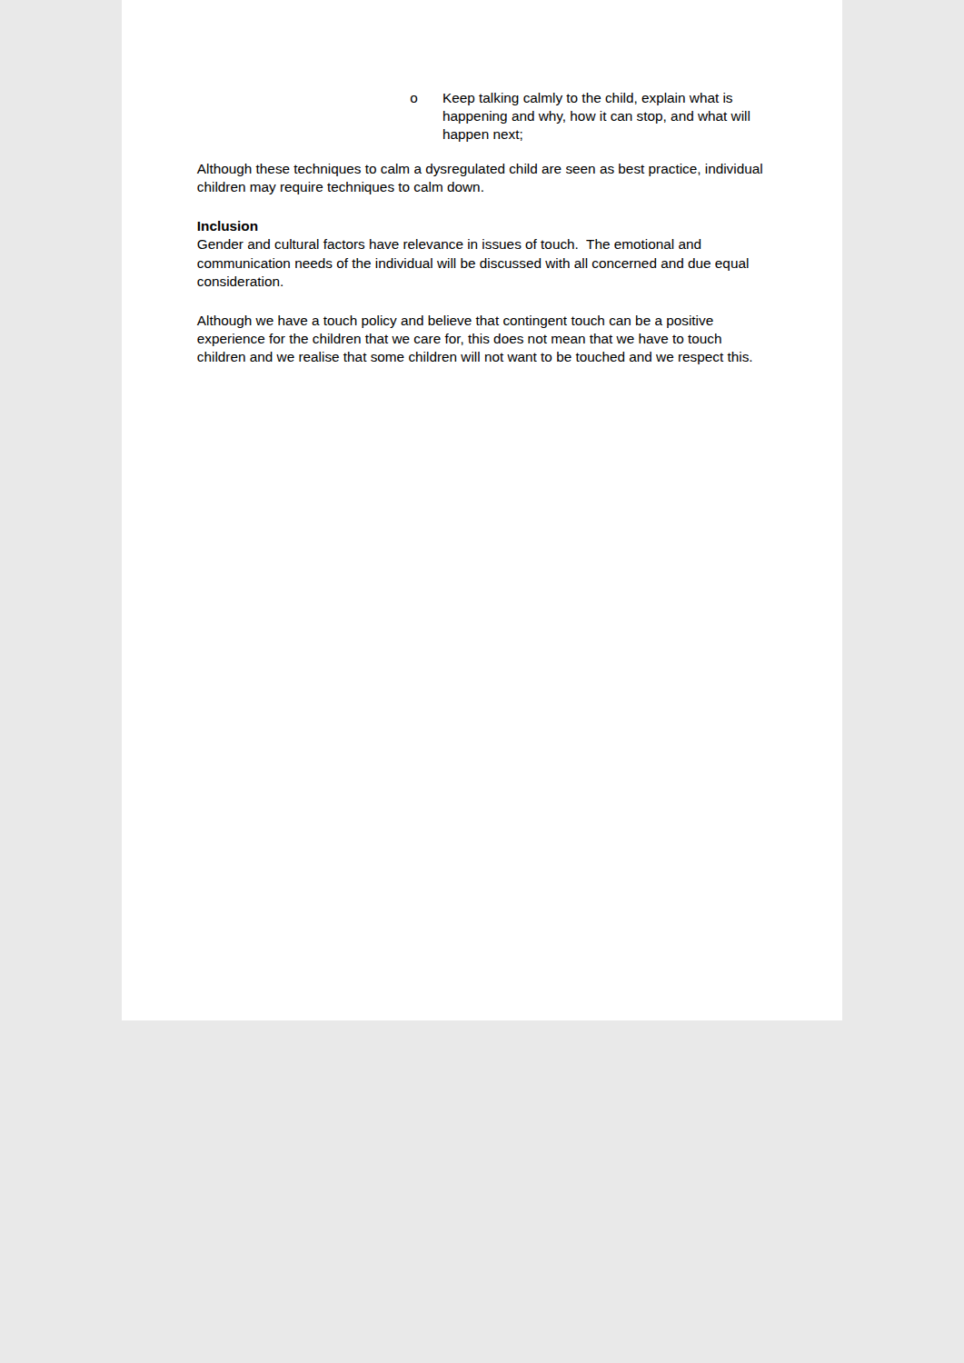Keep talking calmly to the child, explain what is happening and why, how it can stop, and what will happen next;
Although these techniques to calm a dysregulated child are seen as best practice, individual children may require techniques to calm down.
Inclusion
Gender and cultural factors have relevance in issues of touch. The emotional and communication needs of the individual will be discussed with all concerned and due equal consideration.
Although we have a touch policy and believe that contingent touch can be a positive experience for the children that we care for, this does not mean that we have to touch children and we realise that some children will not want to be touched and we respect this.